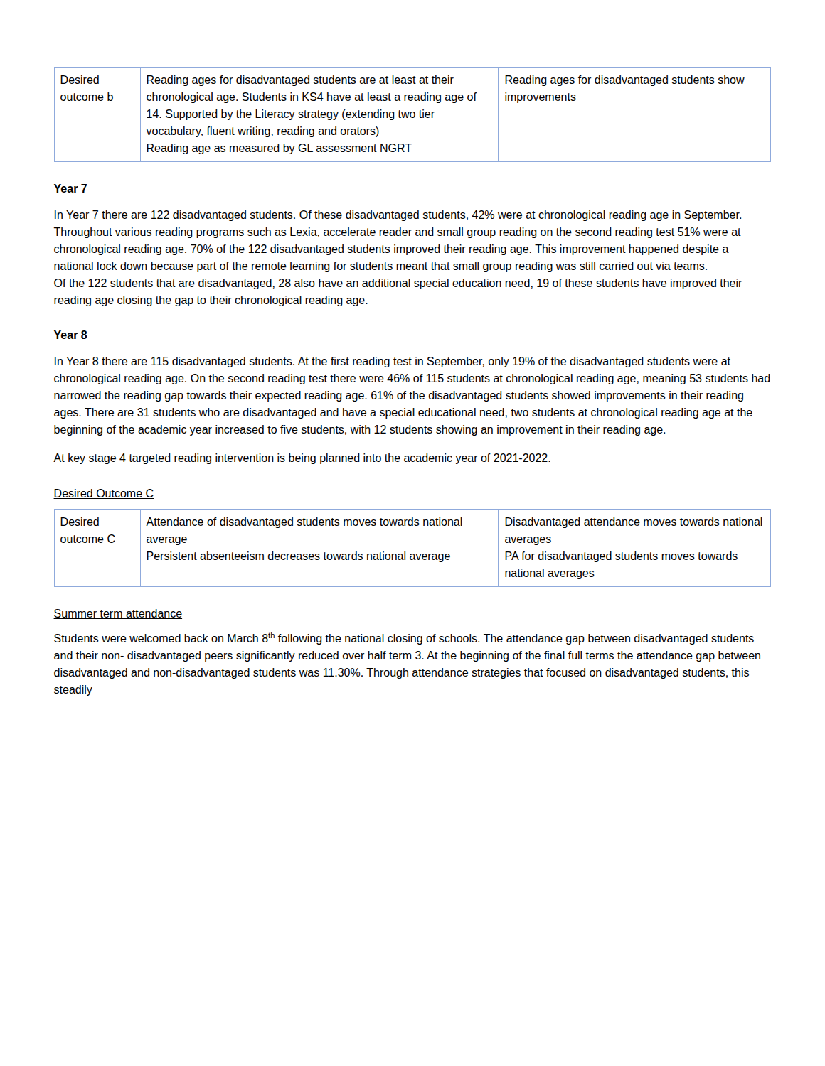| Desired outcome b | Reading ages for disadvantaged students are at least at their chronological age. Students in KS4 have at least a reading age of 14. Supported by the Literacy strategy (extending two tier vocabulary, fluent writing, reading and orators) Reading age as measured by GL assessment NGRT | Reading ages for disadvantaged students show improvements |
Year 7
In Year 7 there are 122 disadvantaged students. Of these disadvantaged students, 42% were at chronological reading age in September. Throughout various reading programs such as Lexia, accelerate reader and small group reading on the second reading test 51% were at chronological reading age. 70% of the 122 disadvantaged students improved their reading age. This improvement happened despite a national lock down because part of the remote learning for students meant that small group reading was still carried out via teams.
Of the 122 students that are disadvantaged, 28 also have an additional special education need, 19 of these students have improved their reading age closing the gap to their chronological reading age.
Year 8
In Year 8 there are 115 disadvantaged students. At the first reading test in September, only 19% of the disadvantaged students were at chronological reading age. On the second reading test there were 46% of 115 students at chronological reading age, meaning 53 students had narrowed the reading gap towards their expected reading age. 61% of the disadvantaged students showed improvements in their reading ages. There are 31 students who are disadvantaged and have a special educational need, two students at chronological reading age at the beginning of the academic year increased to five students, with 12 students showing an improvement in their reading age.
At key stage 4 targeted reading intervention is being planned into the academic year of 2021-2022.
Desired Outcome C
| Desired outcome C | Attendance of disadvantaged students moves towards national average Persistent absenteeism decreases towards national average | Disadvantaged attendance moves towards national averages PA for disadvantaged students moves towards national averages |
Summer term attendance
Students were welcomed back on March 8th following the national closing of schools. The attendance gap between disadvantaged students and their non- disadvantaged peers significantly reduced over half term 3. At the beginning of the final full terms the attendance gap between disadvantaged and non-disadvantaged students was 11.30%. Through attendance strategies that focused on disadvantaged students, this steadily